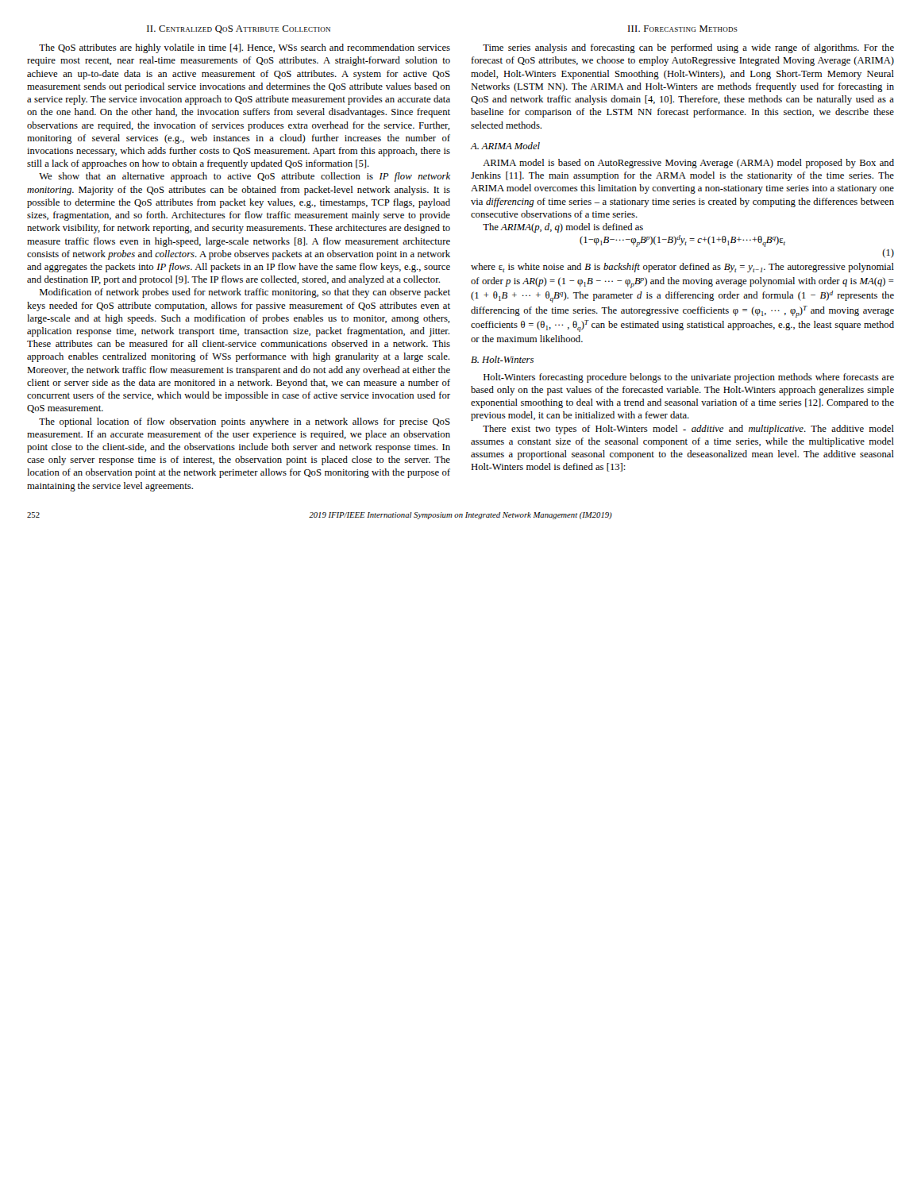II. Centralized QoS Attribute Collection
The QoS attributes are highly volatile in time [4]. Hence, WSs search and recommendation services require most recent, near real-time measurements of QoS attributes. A straight-forward solution to achieve an up-to-date data is an active measurement of QoS attributes. A system for active QoS measurement sends out periodical service invocations and determines the QoS attribute values based on a service reply. The service invocation approach to QoS attribute measurement provides an accurate data on the one hand. On the other hand, the invocation suffers from several disadvantages. Since frequent observations are required, the invocation of services produces extra overhead for the service. Further, monitoring of several services (e.g., web instances in a cloud) further increases the number of invocations necessary, which adds further costs to QoS measurement. Apart from this approach, there is still a lack of approaches on how to obtain a frequently updated QoS information [5].
We show that an alternative approach to active QoS attribute collection is IP flow network monitoring. Majority of the QoS attributes can be obtained from packet-level network analysis. It is possible to determine the QoS attributes from packet key values, e.g., timestamps, TCP flags, payload sizes, fragmentation, and so forth. Architectures for flow traffic measurement mainly serve to provide network visibility, for network reporting, and security measurements. These architectures are designed to measure traffic flows even in high-speed, large-scale networks [8]. A flow measurement architecture consists of network probes and collectors. A probe observes packets at an observation point in a network and aggregates the packets into IP flows. All packets in an IP flow have the same flow keys, e.g., source and destination IP, port and protocol [9]. The IP flows are collected, stored, and analyzed at a collector.
Modification of network probes used for network traffic monitoring, so that they can observe packet keys needed for QoS attribute computation, allows for passive measurement of QoS attributes even at large-scale and at high speeds. Such a modification of probes enables us to monitor, among others, application response time, network transport time, transaction size, packet fragmentation, and jitter. These attributes can be measured for all client-service communications observed in a network. This approach enables centralized monitoring of WSs performance with high granularity at a large scale. Moreover, the network traffic flow measurement is transparent and do not add any overhead at either the client or server side as the data are monitored in a network. Beyond that, we can measure a number of concurrent users of the service, which would be impossible in case of active service invocation used for QoS measurement.
The optional location of flow observation points anywhere in a network allows for precise QoS measurement. If an accurate measurement of the user experience is required, we place an observation point close to the client-side, and the observations include both server and network response times. In case only server response time is of interest, the observation point is placed close to the server. The location of an observation point at the network perimeter allows for QoS monitoring with the purpose of maintaining the service level agreements.
III. Forecasting Methods
Time series analysis and forecasting can be performed using a wide range of algorithms. For the forecast of QoS attributes, we choose to employ AutoRegressive Integrated Moving Average (ARIMA) model, Holt-Winters Exponential Smoothing (Holt-Winters), and Long Short-Term Memory Neural Networks (LSTM NN). The ARIMA and Holt-Winters are methods frequently used for forecasting in QoS and network traffic analysis domain [4, 10]. Therefore, these methods can be naturally used as a baseline for comparison of the LSTM NN forecast performance. In this section, we describe these selected methods.
A. ARIMA Model
ARIMA model is based on AutoRegressive Moving Average (ARMA) model proposed by Box and Jenkins [11]. The main assumption for the ARMA model is the stationarity of the time series. The ARIMA model overcomes this limitation by converting a non-stationary time series into a stationary one via differencing of time series – a stationary time series is created by computing the differences between consecutive observations of a time series.
The ARIMA(p, d, q) model is defined as
(1−φ1B−···−φpBp)(1−B)dyt = c+(1+θ1B+···+θqBq)εt
(1)
where εt is white noise and B is backshift operator defined as Byt = yt−1. The autoregressive polynomial of order p is AR(p) = (1 − φ1B − ··· − φpBp) and the moving average polynomial with order q is MA(q) = (1 + θ1B + ··· + θqBq). The parameter d is a differencing order and formula (1 − B)d represents the differencing of the time series. The autoregressive coefficients φ = (φ1, ··· , φp)T and moving average coefficients θ = (θ1, ··· , θq)T can be estimated using statistical approaches, e.g., the least square method or the maximum likelihood.
B. Holt-Winters
Holt-Winters forecasting procedure belongs to the univariate projection methods where forecasts are based only on the past values of the forecasted variable. The Holt-Winters approach generalizes simple exponential smoothing to deal with a trend and seasonal variation of a time series [12]. Compared to the previous model, it can be initialized with a fewer data.
There exist two types of Holt-Winters model - additive and multiplicative. The additive model assumes a constant size of the seasonal component of a time series, while the multiplicative model assumes a proportional seasonal component to the deseasonalized mean level. The additive seasonal Holt-Winters model is defined as [13]:
252
2019 IFIP/IEEE International Symposium on Integrated Network Management (IM2019)